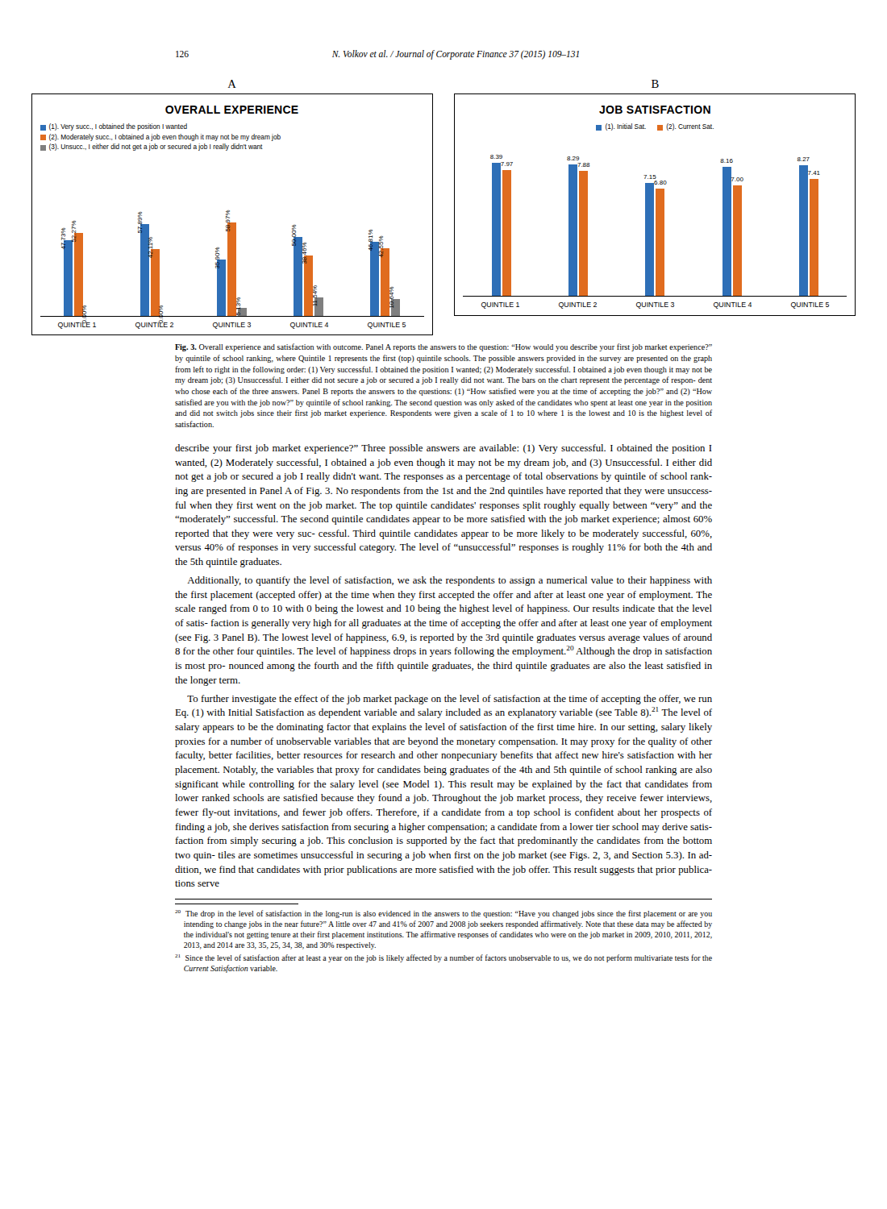126
N. Volkov et al. / Journal of Corporate Finance 37 (2015) 109–131
A
OVERALL EXPERIENCE
(1). Very succ., I obtained the position I wanted
(2). Moderately succ., I obtained a job even though it may not be my dream job
(3). Unsucc., I either did not get a job or secured a job I really didn't want
47.73%
52.27%
0.00%
57.89%
42.11%
0.00%
35.90%
58.97%
5.13%
50.00%
38.46%
11.54%
46.81%
42.55%
10.64%
QUINTILE 1 QUINTILE 2 QUINTILE 3 QUINTILE 4 QUINTILE 5
B
JOB SATISFACTION
(1). Initial Sat.
(2). Current Sat.
8.39
7.97
8.29
7.88
7.15
6.80
8.16
7.00
8.27
7.41
QUINTILE 1 QUINTILE 2 QUINTILE 3 QUINTILE 4 QUINTILE 5
Fig. 3. Overall experience and satisfaction with outcome. Panel A reports the answers to the question: “How would you describe your first job market experience?” by quintile of school ranking, where Quintile 1 represents the first (top) quintile schools. The possible answers provided in the survey are presented on the graph from left to right in the following order: (1) Very successful. I obtained the position I wanted; (2) Moderately successful. I obtained a job even though it may not be my dream job; (3) Unsuccessful. I either did not secure a job or secured a job I really did not want. The bars on the chart represent the percentage of respon- dent who chose each of the three answers. Panel B reports the answers to the questions: (1) “How satisfied were you at the time of accepting the job?” and (2) “How satisfied are you with the job now?” by quintile of school ranking. The second question was only asked of the candidates who spent at least one year in the position and did not switch jobs since their first job market experience. Respondents were given a scale of 1 to 10 where 1 is the lowest and 10 is the highest level of satisfaction.
describe your first job market experience?” Three possible answers are available: (1) Very successful. I obtained the position I wanted, (2) Moderately successful, I obtained a job even though it may not be my dream job, and (3) Unsuccessful. I either did not get a job or secured a job I really didn't want. The responses as a percentage of total observations by quintile of school ranking are presented in Panel A of Fig. 3. No respondents from the 1st and the 2nd quintiles have reported that they were unsuccessful when they first went on the job market. The top quintile candidates' responses split roughly equally between “very” and the “moderately” successful. The second quintile candidates appear to be more satisfied with the job market experience; almost 60% reported that they were very suc- cessful. Third quintile candidates appear to be more likely to be moderately successful, 60%, versus 40% of responses in very successful category. The level of “unsuccessful” responses is roughly 11% for both the 4th and the 5th quintile graduates.
Additionally, to quantify the level of satisfaction, we ask the respondents to assign a numerical value to their happiness with the first placement (accepted offer) at the time when they first accepted the offer and after at least one year of employment. The scale ranged from 0 to 10 with 0 being the lowest and 10 being the highest level of happiness. Our results indicate that the level of satis- faction is generally very high for all graduates at the time of accepting the offer and after at least one year of employment (see Fig. 3 Panel B). The lowest level of happiness, 6.9, is reported by the 3rd quintile graduates versus average values of around 8 for the other four quintiles. The level of happiness drops in years following the employment.20 Although the drop in satisfaction is most pro- nounced among the fourth and the fifth quintile graduates, the third quintile graduates are also the least satisfied in the longer term.
To further investigate the effect of the job market package on the level of satisfaction at the time of accepting the offer, we run Eq. (1) with Initial Satisfaction as dependent variable and salary included as an explanatory variable (see Table 8).21 The level of salary appears to be the dominating factor that explains the level of satisfaction of the first time hire. In our setting, salary likely proxies for a number of unobservable variables that are beyond the monetary compensation. It may proxy for the quality of other faculty, better facilities, better resources for research and other nonpecuniary benefits that affect new hire's satisfaction with her placement. Notably, the variables that proxy for candidates being graduates of the 4th and 5th quintile of school ranking are also significant while controlling for the salary level (see Model 1). This result may be explained by the fact that candidates from lower ranked schools are satisfied because they found a job. Throughout the job market process, they receive fewer interviews, fewer fly-out invitations, and fewer job offers. Therefore, if a candidate from a top school is confident about her prospects of finding a job, she derives satisfaction from securing a higher compensation; a candidate from a lower tier school may derive satisfaction from simply securing a job. This conclusion is supported by the fact that predominantly the candidates from the bottom two quin- tiles are sometimes unsuccessful in securing a job when first on the job market (see Figs. 2, 3, and Section 5.3). In addition, we find that candidates with prior publications are more satisfied with the job offer. This result suggests that prior publications serve
20 The drop in the level of satisfaction in the long-run is also evidenced in the answers to the question: “Have you changed jobs since the first placement or are you intending to change jobs in the near future?” A little over 47 and 41% of 2007 and 2008 job seekers responded affirmatively. Note that these data may be affected by the individual's not getting tenure at their first placement institutions. The affirmative responses of candidates who were on the job market in 2009, 2010, 2011, 2012, 2013, and 2014 are 33, 35, 25, 34, 38, and 30% respectively.
21 Since the level of satisfaction after at least a year on the job is likely affected by a number of factors unobservable to us, we do not perform multivariate tests for the Current Satisfaction variable.